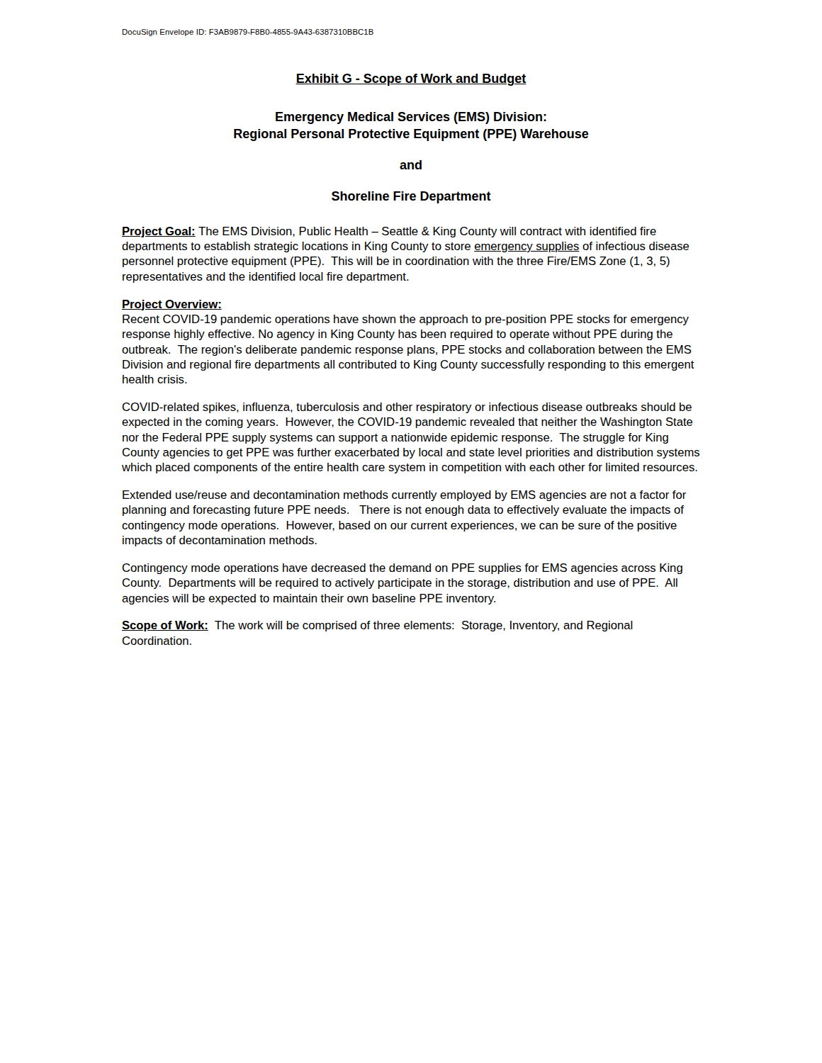DocuSign Envelope ID: F3AB9879-F8B0-4855-9A43-6387310BBC1B
Exhibit G - Scope of Work and Budget
Emergency Medical Services (EMS) Division:
Regional Personal Protective Equipment (PPE) Warehouse
and
Shoreline Fire Department
Project Goal: The EMS Division, Public Health – Seattle & King County will contract with identified fire departments to establish strategic locations in King County to store emergency supplies of infectious disease personnel protective equipment (PPE). This will be in coordination with the three Fire/EMS Zone (1, 3, 5) representatives and the identified local fire department.
Project Overview:
Recent COVID-19 pandemic operations have shown the approach to pre-position PPE stocks for emergency response highly effective. No agency in King County has been required to operate without PPE during the outbreak. The region's deliberate pandemic response plans, PPE stocks and collaboration between the EMS Division and regional fire departments all contributed to King County successfully responding to this emergent health crisis.
COVID-related spikes, influenza, tuberculosis and other respiratory or infectious disease outbreaks should be expected in the coming years. However, the COVID-19 pandemic revealed that neither the Washington State nor the Federal PPE supply systems can support a nationwide epidemic response. The struggle for King County agencies to get PPE was further exacerbated by local and state level priorities and distribution systems which placed components of the entire health care system in competition with each other for limited resources.
Extended use/reuse and decontamination methods currently employed by EMS agencies are not a factor for planning and forecasting future PPE needs. There is not enough data to effectively evaluate the impacts of contingency mode operations. However, based on our current experiences, we can be sure of the positive impacts of decontamination methods.
Contingency mode operations have decreased the demand on PPE supplies for EMS agencies across King County. Departments will be required to actively participate in the storage, distribution and use of PPE. All agencies will be expected to maintain their own baseline PPE inventory.
Scope of Work: The work will be comprised of three elements: Storage, Inventory, and Regional Coordination.